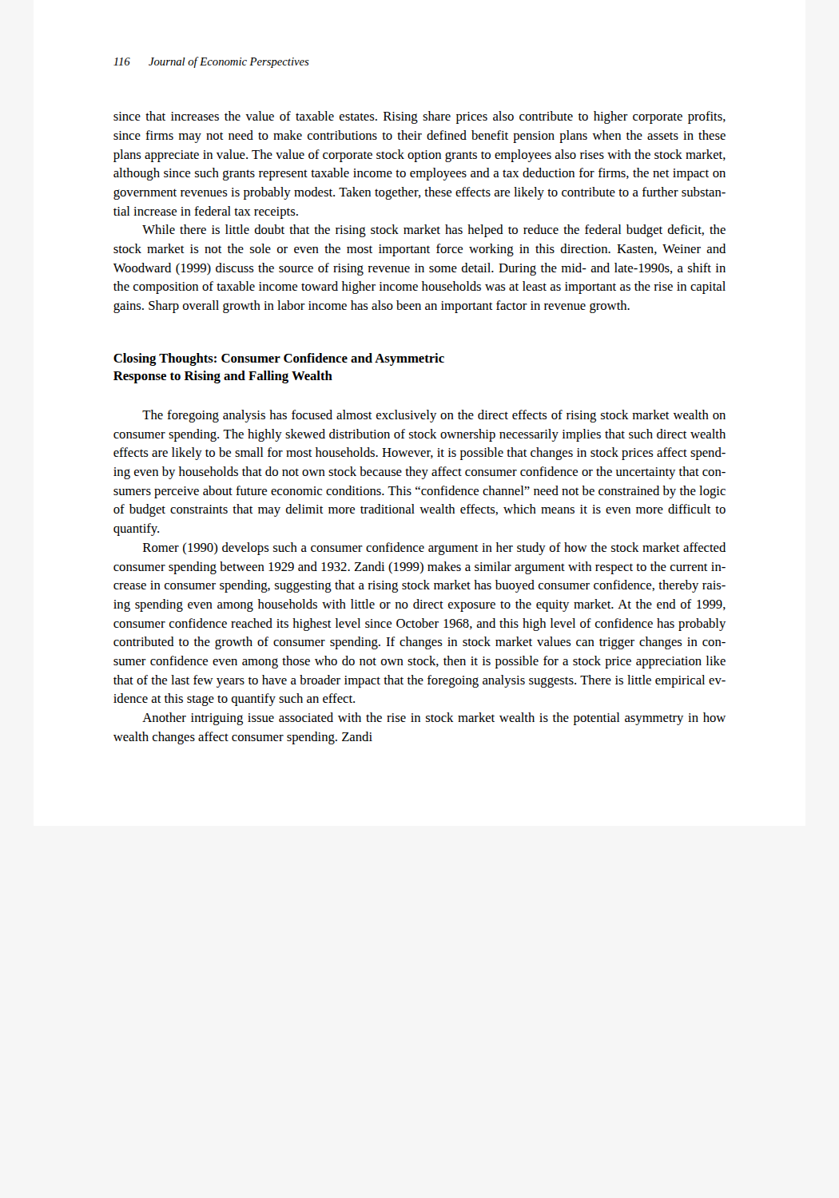116 Journal of Economic Perspectives
since that increases the value of taxable estates. Rising share prices also contribute to higher corporate profits, since firms may not need to make contributions to their defined benefit pension plans when the assets in these plans appreciate in value. The value of corporate stock option grants to employees also rises with the stock market, although since such grants represent taxable income to employees and a tax deduction for firms, the net impact on government revenues is probably modest. Taken together, these effects are likely to contribute to a further substantial increase in federal tax receipts.
While there is little doubt that the rising stock market has helped to reduce the federal budget deficit, the stock market is not the sole or even the most important force working in this direction. Kasten, Weiner and Woodward (1999) discuss the source of rising revenue in some detail. During the mid- and late-1990s, a shift in the composition of taxable income toward higher income households was at least as important as the rise in capital gains. Sharp overall growth in labor income has also been an important factor in revenue growth.
Closing Thoughts: Consumer Confidence and Asymmetric
Response to Rising and Falling Wealth
The foregoing analysis has focused almost exclusively on the direct effects of rising stock market wealth on consumer spending. The highly skewed distribution of stock ownership necessarily implies that such direct wealth effects are likely to be small for most households. However, it is possible that changes in stock prices affect spending even by households that do not own stock because they affect consumer confidence or the uncertainty that consumers perceive about future economic conditions. This “confidence channel” need not be constrained by the logic of budget constraints that may delimit more traditional wealth effects, which means it is even more difficult to quantify.
Romer (1990) develops such a consumer confidence argument in her study of how the stock market affected consumer spending between 1929 and 1932. Zandi (1999) makes a similar argument with respect to the current increase in consumer spending, suggesting that a rising stock market has buoyed consumer confidence, thereby raising spending even among households with little or no direct exposure to the equity market. At the end of 1999, consumer confidence reached its highest level since October 1968, and this high level of confidence has probably contributed to the growth of consumer spending. If changes in stock market values can trigger changes in consumer confidence even among those who do not own stock, then it is possible for a stock price appreciation like that of the last few years to have a broader impact that the foregoing analysis suggests. There is little empirical evidence at this stage to quantify such an effect.
Another intriguing issue associated with the rise in stock market wealth is the potential asymmetry in how wealth changes affect consumer spending. Zandi